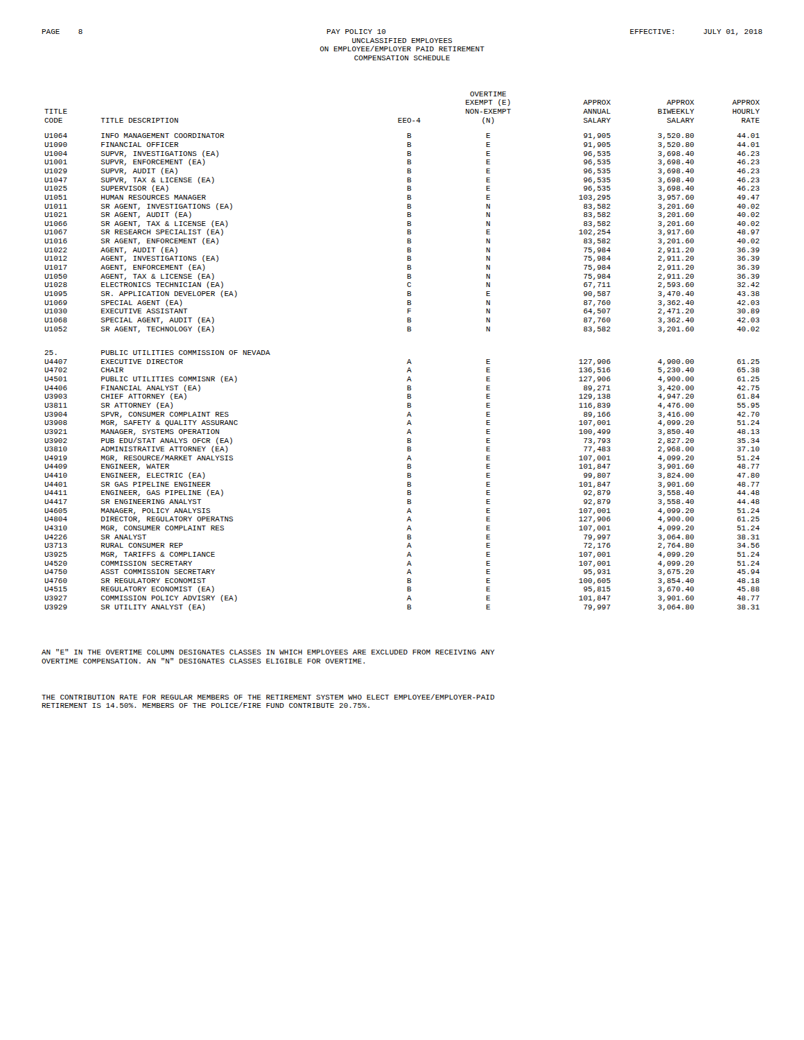PAGE 8 PAY POLICY 10 EFFECTIVE: JULY 01, 2018
UNCLASSIFIED EMPLOYEES ON EMPLOYEE/EMPLOYER PAID RETIREMENT COMPENSATION SCHEDULE
| | | | OVERTIME EXEMPT (E) | APPROX | APPROX | APPROX |
| --- | --- | --- | --- | --- | --- | --- |
| TITLE | | | NON-EXEMPT | ANNUAL | BIWEEKLY | HOURLY |
| CODE | TITLE DESCRIPTION | EEO-4 | (N) | SALARY | SALARY | RATE |
| U1064 | INFO MANAGEMENT COORDINATOR | B | E | 91,905 | 3,520.80 | 44.01 |
| U1090 | FINANCIAL OFFICER | B | E | 91,905 | 3,520.80 | 44.01 |
| U1004 | SUPVR, INVESTIGATIONS (EA) | B | E | 96,535 | 3,698.40 | 46.23 |
| U1001 | SUPVR, ENFORCEMENT (EA) | B | E | 96,535 | 3,698.40 | 46.23 |
| U1029 | SUPVR, AUDIT (EA) | B | E | 96,535 | 3,698.40 | 46.23 |
| U1047 | SUPVR, TAX & LICENSE (EA) | B | E | 96,535 | 3,698.40 | 46.23 |
| U1025 | SUPERVISOR (EA) | B | E | 96,535 | 3,698.40 | 46.23 |
| U1051 | HUMAN RESOURCES MANAGER | B | E | 103,295 | 3,957.60 | 49.47 |
| U1011 | SR AGENT, INVESTIGATIONS (EA) | B | N | 83,582 | 3,201.60 | 40.02 |
| U1021 | SR AGENT, AUDIT (EA) | B | N | 83,582 | 3,201.60 | 40.02 |
| U1066 | SR AGENT, TAX & LICENSE (EA) | B | N | 83,582 | 3,201.60 | 40.02 |
| U1067 | SR RESEARCH SPECIALIST (EA) | B | E | 102,254 | 3,917.60 | 48.97 |
| U1016 | SR AGENT, ENFORCEMENT (EA) | B | N | 83,582 | 3,201.60 | 40.02 |
| U1022 | AGENT, AUDIT (EA) | B | N | 75,984 | 2,911.20 | 36.39 |
| U1012 | AGENT, INVESTIGATIONS (EA) | B | N | 75,984 | 2,911.20 | 36.39 |
| U1017 | AGENT, ENFORCEMENT (EA) | B | N | 75,984 | 2,911.20 | 36.39 |
| U1050 | AGENT, TAX & LICENSE (EA) | B | N | 75,984 | 2,911.20 | 36.39 |
| U1028 | ELECTRONICS TECHNICIAN (EA) | C | N | 67,711 | 2,593.60 | 32.42 |
| U1095 | SR. APPLICATION DEVELOPER (EA) | B | E | 90,587 | 3,470.40 | 43.38 |
| U1069 | SPECIAL AGENT (EA) | B | N | 87,760 | 3,362.40 | 42.03 |
| U1030 | EXECUTIVE ASSISTANT | F | N | 64,507 | 2,471.20 | 30.89 |
| U1068 | SPECIAL AGENT, AUDIT (EA) | B | N | 87,760 | 3,362.40 | 42.03 |
| U1052 | SR AGENT, TECHNOLOGY (EA) | B | N | 83,582 | 3,201.60 | 40.02 |
| 25. | PUBLIC UTILITIES COMMISSION OF NEVADA |
| U4407 | EXECUTIVE DIRECTOR | A | E | 127,906 | 4,900.00 | 61.25 |
| U4702 | CHAIR | A | E | 136,516 | 5,230.40 | 65.38 |
| U4501 | PUBLIC UTILITIES COMMISNR (EA) | A | E | 127,906 | 4,900.00 | 61.25 |
| U4406 | FINANCIAL ANALYST (EA) | B | E | 89,271 | 3,420.00 | 42.75 |
| U3903 | CHIEF ATTORNEY (EA) | B | E | 129,138 | 4,947.20 | 61.84 |
| U3811 | SR ATTORNEY (EA) | B | E | 116,839 | 4,476.00 | 55.95 |
| U3904 | SPVR, CONSUMER COMPLAINT RES | A | E | 89,166 | 3,416.00 | 42.70 |
| U3908 | MGR, SAFETY & QUALITY ASSURANC | A | E | 107,001 | 4,099.20 | 51.24 |
| U3921 | MANAGER, SYSTEMS OPERATION | A | E | 100,499 | 3,850.40 | 48.13 |
| U3902 | PUB EDU/STAT ANALYS OFCR (EA) | B | E | 73,793 | 2,827.20 | 35.34 |
| U3810 | ADMINISTRATIVE ATTORNEY (EA) | B | E | 77,483 | 2,968.00 | 37.10 |
| U4919 | MGR, RESOURCE/MARKET ANALYSIS | A | E | 107,001 | 4,099.20 | 51.24 |
| U4409 | ENGINEER, WATER | B | E | 101,847 | 3,901.60 | 48.77 |
| U4410 | ENGINEER, ELECTRIC (EA) | B | E | 99,807 | 3,824.00 | 47.80 |
| U4401 | SR GAS PIPELINE ENGINEER | B | E | 101,847 | 3,901.60 | 48.77 |
| U4411 | ENGINEER, GAS PIPELINE (EA) | B | E | 92,879 | 3,558.40 | 44.48 |
| U4417 | SR ENGINEERING ANALYST | B | E | 92,879 | 3,558.40 | 44.48 |
| U4605 | MANAGER, POLICY ANALYSIS | A | E | 107,001 | 4,099.20 | 51.24 |
| U4804 | DIRECTOR, REGULATORY OPERATNS | A | E | 127,906 | 4,900.00 | 61.25 |
| U4310 | MGR, CONSUMER COMPLAINT RES | A | E | 107,001 | 4,099.20 | 51.24 |
| U4226 | SR ANALYST | B | E | 79,997 | 3,064.80 | 38.31 |
| U3713 | RURAL CONSUMER REP | A | E | 72,176 | 2,764.80 | 34.56 |
| U3925 | MGR, TARIFFS & COMPLIANCE | A | E | 107,001 | 4,099.20 | 51.24 |
| U4520 | COMMISSION SECRETARY | A | E | 107,001 | 4,099.20 | 51.24 |
| U4750 | ASST COMMISSION SECRETARY | A | E | 95,931 | 3,675.20 | 45.94 |
| U4760 | SR REGULATORY ECONOMIST | B | E | 100,605 | 3,854.40 | 48.18 |
| U4515 | REGULATORY ECONOMIST (EA) | B | E | 95,815 | 3,670.40 | 45.88 |
| U3927 | COMMISSION POLICY ADVISRY (EA) | A | E | 101,847 | 3,901.60 | 48.77 |
| U3929 | SR UTILITY ANALYST (EA) | B | E | 79,997 | 3,064.80 | 38.31 |
AN "E" IN THE OVERTIME COLUMN DESIGNATES CLASSES IN WHICH EMPLOYEES ARE EXCLUDED FROM RECEIVING ANY OVERTIME COMPENSATION. AN "N" DESIGNATES CLASSES ELIGIBLE FOR OVERTIME.
THE CONTRIBUTION RATE FOR REGULAR MEMBERS OF THE RETIREMENT SYSTEM WHO ELECT EMPLOYEE/EMPLOYER-PAID RETIREMENT IS 14.50%. MEMBERS OF THE POLICE/FIRE FUND CONTRIBUTE 20.75%.